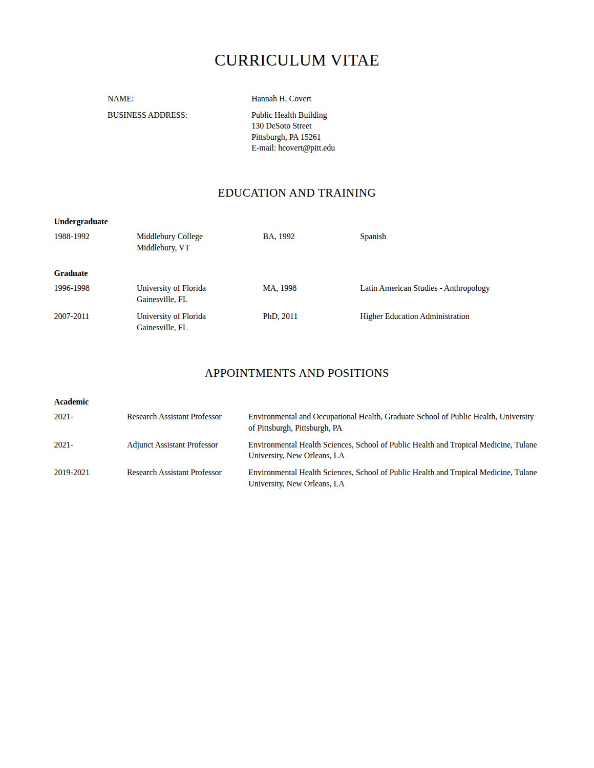CURRICULUM VITAE
| NAME: | Hannah H. Covert |
| BUSINESS ADDRESS: | Public Health Building 130 DeSoto Street Pittsburgh, PA 15261 E-mail: hcovert@pitt.edu |
EDUCATION AND TRAINING
Undergraduate
| 1988-1992 | Middlebury College Middlebury, VT | BA, 1992 | Spanish |
Graduate
| 1996-1998 | University of Florida Gainesville, FL | MA, 1998 | Latin American Studies - Anthropology |
| 2007-2011 | University of Florida Gainesville, FL | PhD, 2011 | Higher Education Administration |
APPOINTMENTS AND POSITIONS
Academic
| 2021- | Research Assistant Professor | Environmental and Occupational Health, Graduate School of Public Health, University of Pittsburgh, Pittsburgh, PA |
| 2021- | Adjunct Assistant Professor | Environmental Health Sciences, School of Public Health and Tropical Medicine, Tulane University, New Orleans, LA |
| 2019-2021 | Research Assistant Professor | Environmental Health Sciences, School of Public Health and Tropical Medicine, Tulane University, New Orleans, LA |